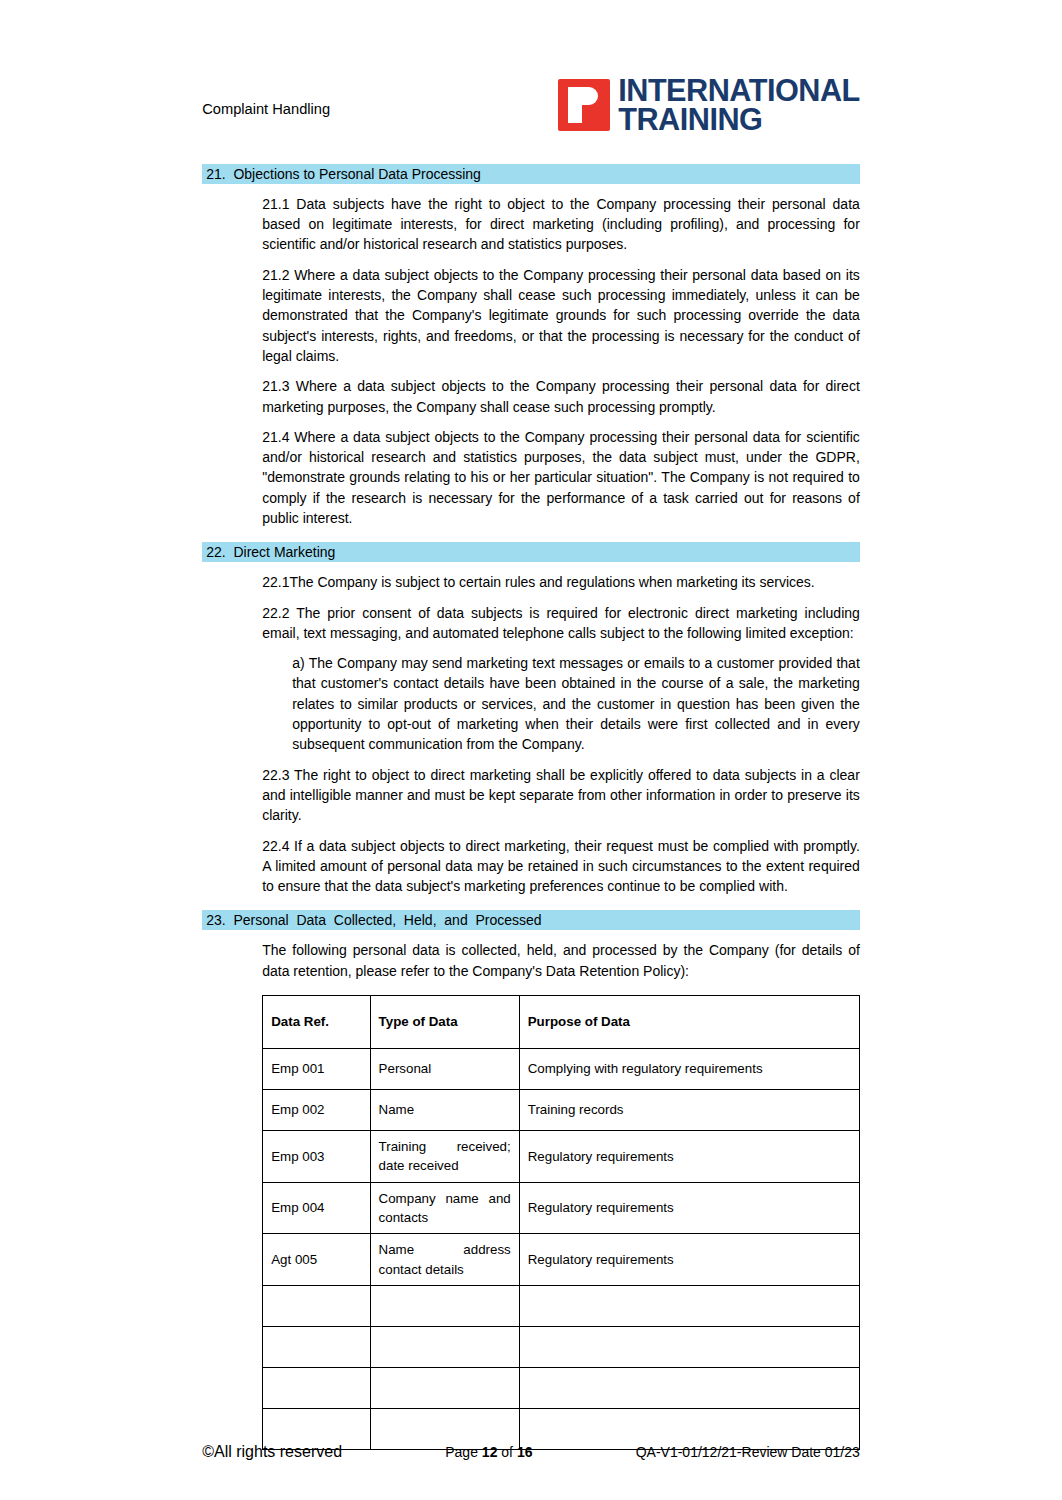Complaint Handling
INTERNATIONAL
TRAINING
21. Objections to Personal Data Processing
21.1 Data subjects have the right to object to the Company processing their personal data based on legitimate interests, for direct marketing (including profiling), and processing for scientific and/or historical research and statistics purposes.
21.2 Where a data subject objects to the Company processing their personal data based on its legitimate interests, the Company shall cease such processing immediately, unless it can be demonstrated that the Company's legitimate grounds for such processing override the data subject's interests, rights, and freedoms, or that the processing is necessary for the conduct of legal claims.
21.3 Where a data subject objects to the Company processing their personal data for direct marketing purposes, the Company shall cease such processing promptly.
21.4 Where a data subject objects to the Company processing their personal data for scientific and/or historical research and statistics purposes, the data subject must, under the GDPR, "demonstrate grounds relating to his or her particular situation". The Company is not required to comply if the research is necessary for the performance of a task carried out for reasons of public interest.
22. Direct Marketing
22.1The Company is subject to certain rules and regulations when marketing its services.
22.2 The prior consent of data subjects is required for electronic direct marketing including email, text messaging, and automated telephone calls subject to the following limited exception:
a) The Company may send marketing text messages or emails to a customer provided that that customer's contact details have been obtained in the course of a sale, the marketing relates to similar products or services, and the customer in question has been given the opportunity to opt-out of marketing when their details were first collected and in every subsequent communication from the Company.
22.3 The right to object to direct marketing shall be explicitly offered to data subjects in a clear and intelligible manner and must be kept separate from other information in order to preserve its clarity.
22.4 If a data subject objects to direct marketing, their request must be complied with promptly. A limited amount of personal data may be retained in such circumstances to the extent required to ensure that the data subject's marketing preferences continue to be complied with.
23. Personal Data Collected, Held, and Processed
The following personal data is collected, held, and processed by the Company (for details of data retention, please refer to the Company's Data Retention Policy):
| Data Ref. | Type of Data | Purpose of Data |
| --- | --- | --- |
| Emp 001 | Personal | Complying with regulatory requirements |
| Emp 002 | Name | Training records |
| Emp 003 | Training received; date received | Regulatory requirements |
| Emp 004 | Company name and contacts | Regulatory requirements |
| Agt 005 | Name address contact details | Regulatory requirements |
©All rights reserved
Page 12 of 16
QA-V1-01/12/21-Review Date 01/23